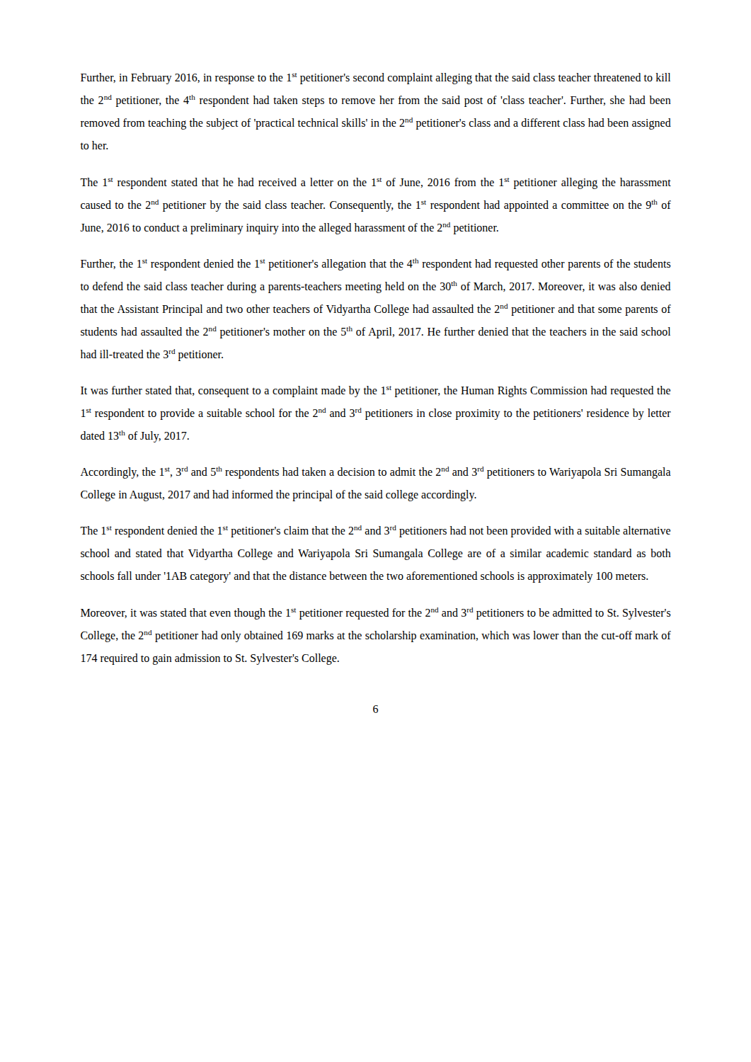Further, in February 2016, in response to the 1st petitioner's second complaint alleging that the said class teacher threatened to kill the 2nd petitioner, the 4th respondent had taken steps to remove her from the said post of 'class teacher'. Further, she had been removed from teaching the subject of 'practical technical skills' in the 2nd petitioner's class and a different class had been assigned to her.
The 1st respondent stated that he had received a letter on the 1st of June, 2016 from the 1st petitioner alleging the harassment caused to the 2nd petitioner by the said class teacher. Consequently, the 1st respondent had appointed a committee on the 9th of June, 2016 to conduct a preliminary inquiry into the alleged harassment of the 2nd petitioner.
Further, the 1st respondent denied the 1st petitioner's allegation that the 4th respondent had requested other parents of the students to defend the said class teacher during a parents-teachers meeting held on the 30th of March, 2017. Moreover, it was also denied that the Assistant Principal and two other teachers of Vidyartha College had assaulted the 2nd petitioner and that some parents of students had assaulted the 2nd petitioner's mother on the 5th of April, 2017. He further denied that the teachers in the said school had ill-treated the 3rd petitioner.
It was further stated that, consequent to a complaint made by the 1st petitioner, the Human Rights Commission had requested the 1st respondent to provide a suitable school for the 2nd and 3rd petitioners in close proximity to the petitioners' residence by letter dated 13th of July, 2017.
Accordingly, the 1st, 3rd and 5th respondents had taken a decision to admit the 2nd and 3rd petitioners to Wariyapola Sri Sumangala College in August, 2017 and had informed the principal of the said college accordingly.
The 1st respondent denied the 1st petitioner's claim that the 2nd and 3rd petitioners had not been provided with a suitable alternative school and stated that Vidyartha College and Wariyapola Sri Sumangala College are of a similar academic standard as both schools fall under '1AB category' and that the distance between the two aforementioned schools is approximately 100 meters.
Moreover, it was stated that even though the 1st petitioner requested for the 2nd and 3rd petitioners to be admitted to St. Sylvester's College, the 2nd petitioner had only obtained 169 marks at the scholarship examination, which was lower than the cut-off mark of 174 required to gain admission to St. Sylvester's College.
6